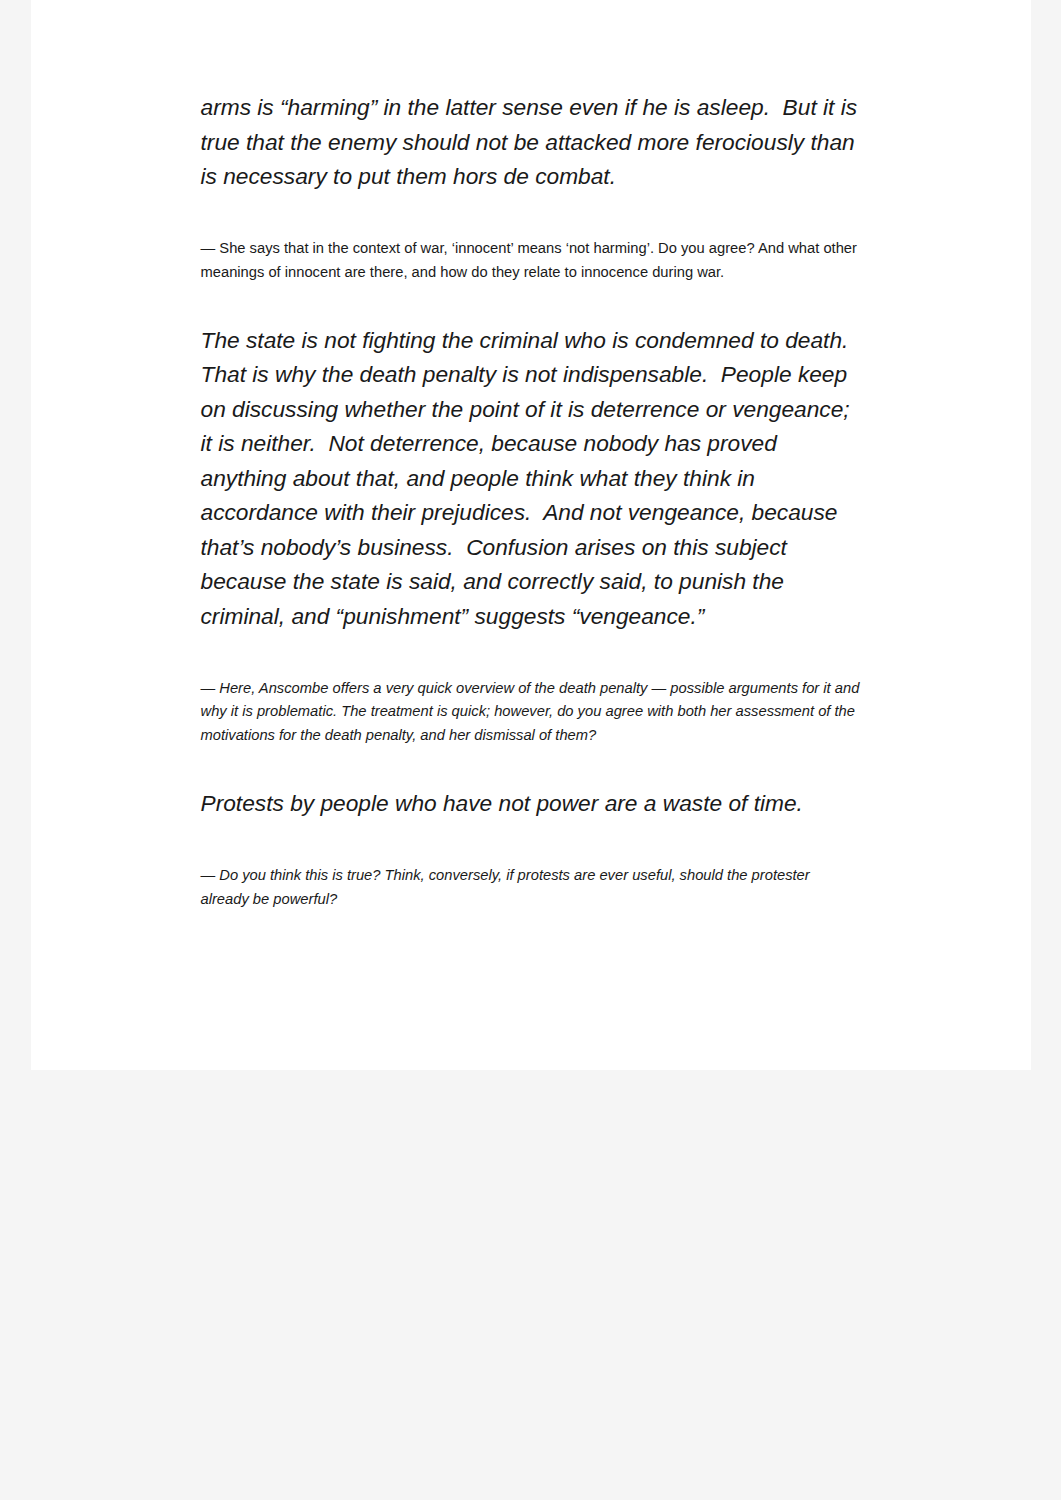arms is “harming” in the latter sense even if he is asleep. But it is true that the enemy should not be attacked more ferociously than is necessary to put them hors de combat.
— She says that in the context of war, ‘innocent’ means ‘not harming’. Do you agree? And what other meanings of innocent are there, and how do they relate to innocence during war.
The state is not fighting the criminal who is condemned to death. That is why the death penalty is not indispensable. People keep on discussing whether the point of it is deterrence or vengeance; it is neither. Not deterrence, because nobody has proved anything about that, and people think what they think in accordance with their prejudices. And not vengeance, because that’s nobody’s business. Confusion arises on this subject because the state is said, and correctly said, to punish the criminal, and “punishment” suggests “vengeance.”
— Here, Anscombe offers a very quick overview of the death penalty — possible arguments for it and why it is problematic. The treatment is quick; however, do you agree with both her assessment of the motivations for the death penalty, and her dismissal of them?
Protests by people who have not power are a waste of time.
— Do you think this is true? Think, conversely, if protests are ever useful, should the protester already be powerful?